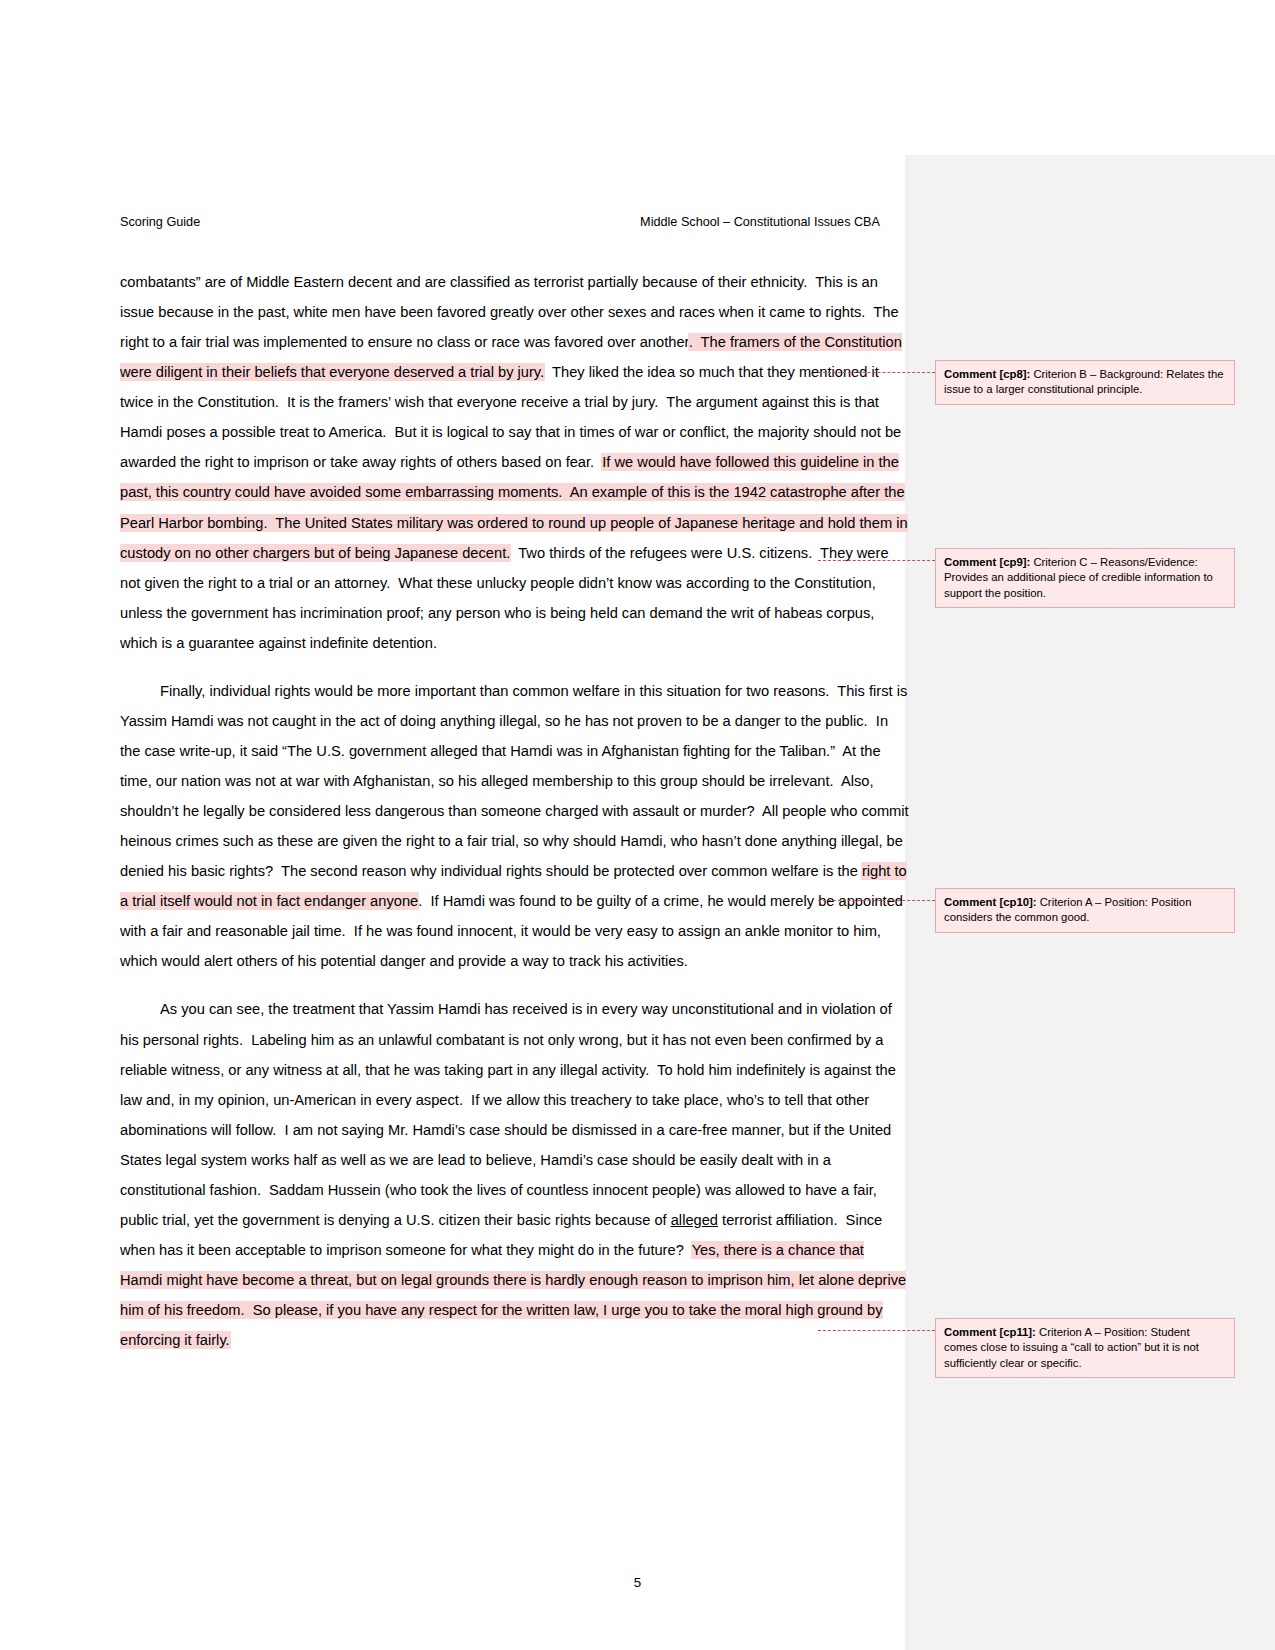Scoring Guide Middle School – Constitutional Issues CBA
combatants” are of Middle Eastern decent and are classified as terrorist partially because of their ethnicity. This is an issue because in the past, white men have been favored greatly over other sexes and races when it came to rights. The right to a fair trial was implemented to ensure no class or race was favored over another. The framers of the Constitution were diligent in their beliefs that everyone deserved a trial by jury. They liked the idea so much that they mentioned it twice in the Constitution. It is the framers’ wish that everyone receive a trial by jury. The argument against this is that Hamdi poses a possible treat to America. But it is logical to say that in times of war or conflict, the majority should not be awarded the right to imprison or take away rights of others based on fear. If we would have followed this guideline in the past, this country could have avoided some embarrassing moments. An example of this is the 1942 catastrophe after the Pearl Harbor bombing. The United States military was ordered to round up people of Japanese heritage and hold them in custody on no other chargers but of being Japanese decent. Two thirds of the refugees were U.S. citizens. They were not given the right to a trial or an attorney. What these unlucky people didn’t know was according to the Constitution, unless the government has incrimination proof; any person who is being held can demand the writ of habeas corpus, which is a guarantee against indefinite detention.
Finally, individual rights would be more important than common welfare in this situation for two reasons. This first is Yassim Hamdi was not caught in the act of doing anything illegal, so he has not proven to be a danger to the public. In the case write-up, it said “The U.S. government alleged that Hamdi was in Afghanistan fighting for the Taliban.” At the time, our nation was not at war with Afghanistan, so his alleged membership to this group should be irrelevant. Also, shouldn’t he legally be considered less dangerous than someone charged with assault or murder? All people who commit heinous crimes such as these are given the right to a fair trial, so why should Hamdi, who hasn’t done anything illegal, be denied his basic rights? The second reason why individual rights should be protected over common welfare is the right to a trial itself would not in fact endanger anyone. If Hamdi was found to be guilty of a crime, he would merely be appointed with a fair and reasonable jail time. If he was found innocent, it would be very easy to assign an ankle monitor to him, which would alert others of his potential danger and provide a way to track his activities.
As you can see, the treatment that Yassim Hamdi has received is in every way unconstitutional and in violation of his personal rights. Labeling him as an unlawful combatant is not only wrong, but it has not even been confirmed by a reliable witness, or any witness at all, that he was taking part in any illegal activity. To hold him indefinitely is against the law and, in my opinion, un-American in every aspect. If we allow this treachery to take place, who’s to tell that other abominations will follow. I am not saying Mr. Hamdi’s case should be dismissed in a care-free manner, but if the United States legal system works half as well as we are lead to believe, Hamdi’s case should be easily dealt with in a constitutional fashion. Saddam Hussein (who took the lives of countless innocent people) was allowed to have a fair, public trial, yet the government is denying a U.S. citizen their basic rights because of alleged terrorist affiliation. Since when has it been acceptable to imprison someone for what they might do in the future? Yes, there is a chance that Hamdi might have become a threat, but on legal grounds there is hardly enough reason to imprison him, let alone deprive him of his freedom. So please, if you have any respect for the written law, I urge you to take the moral high ground by enforcing it fairly.
Comment [cp8]: Criterion B – Background: Relates the issue to a larger constitutional principle.
Comment [cp9]: Criterion C – Reasons/Evidence: Provides an additional piece of credible information to support the position.
Comment [cp10]: Criterion A – Position: Position considers the common good.
Comment [cp11]: Criterion A – Position: Student comes close to issuing a “call to action” but it is not sufficiently clear or specific.
5